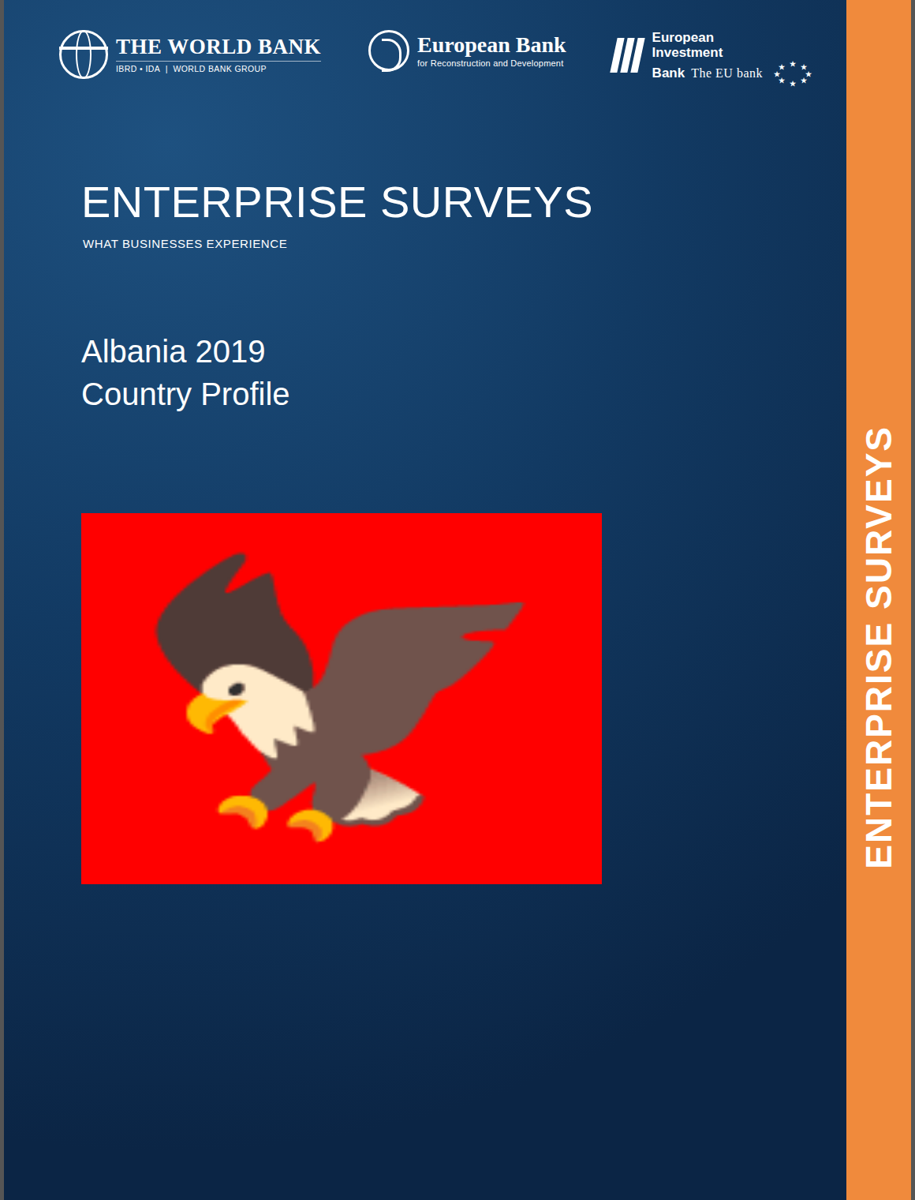THE WORLD BANK
IBRD • IDA | WORLD BANK GROUP
European Bank
for Reconstruction and Development
European
Investment
Bank The EU bank ★★★★ ★★★★
ENTERPRISE SURVEYS
WHAT BUSINESSES EXPERIENCE
Albania 2019
Country Profile
🦅
ENTERPRISE SURVEYS